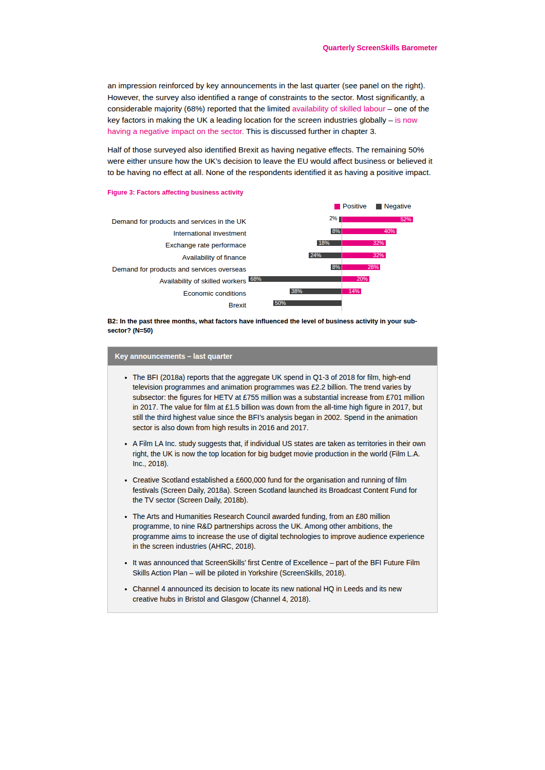Quarterly ScreenSkills Barometer
an impression reinforced by key announcements in the last quarter (see panel on the right). However, the survey also identified a range of constraints to the sector. Most significantly, a considerable majority (68%) reported that the limited availability of skilled labour – one of the key factors in making the UK a leading location for the screen industries globally – is now having a negative impact on the sector. This is discussed further in chapter 3.
Half of those surveyed also identified Brexit as having negative effects. The remaining 50% were either unsure how the UK’s decision to leave the EU would affect business or believed it to be having no effect at all. None of the respondents identified it as having a positive impact.
Figure 3: Factors affecting business activity
Positive Negative
| Demand for products and services in the UK | 2% | 52% |
| International investment | 8% | 40% |
| Exchange rate performace | 18% | 32% |
| Availability of finance | 24% | 32% |
| Demand for products and services overseas | 8% | 28% |
| Availability of skilled workers | 68% | 20% |
| Economic conditions | 38% | 14% |
| Brexit | 50% | |
B2: In the past three months, what factors have influenced the level of business activity in your sub-sector? (N=50)
Key announcements – last quarter
The BFI (2018a) reports that the aggregate UK spend in Q1-3 of 2018 for film, high-end television programmes and animation programmes was £2.2 billion. The trend varies by subsector: the figures for HETV at £755 million was a substantial increase from £701 million in 2017. The value for film at £1.5 billion was down from the all-time high figure in 2017, but still the third highest value since the BFI’s analysis began in 2002. Spend in the animation sector is also down from high results in 2016 and 2017.
A Film LA Inc. study suggests that, if individual US states are taken as territories in their own right, the UK is now the top location for big budget movie production in the world (Film L.A. Inc., 2018).
Creative Scotland established a £600,000 fund for the organisation and running of film festivals (Screen Daily, 2018a). Screen Scotland launched its Broadcast Content Fund for the TV sector (Screen Daily, 2018b).
The Arts and Humanities Research Council awarded funding, from an £80 million programme, to nine R&D partnerships across the UK. Among other ambitions, the programme aims to increase the use of digital technologies to improve audience experience in the screen industries (AHRC, 2018).
It was announced that ScreenSkills’ first Centre of Excellence – part of the BFI Future Film Skills Action Plan – will be piloted in Yorkshire (ScreenSkills, 2018).
Channel 4 announced its decision to locate its new national HQ in Leeds and its new creative hubs in Bristol and Glasgow (Channel 4, 2018).